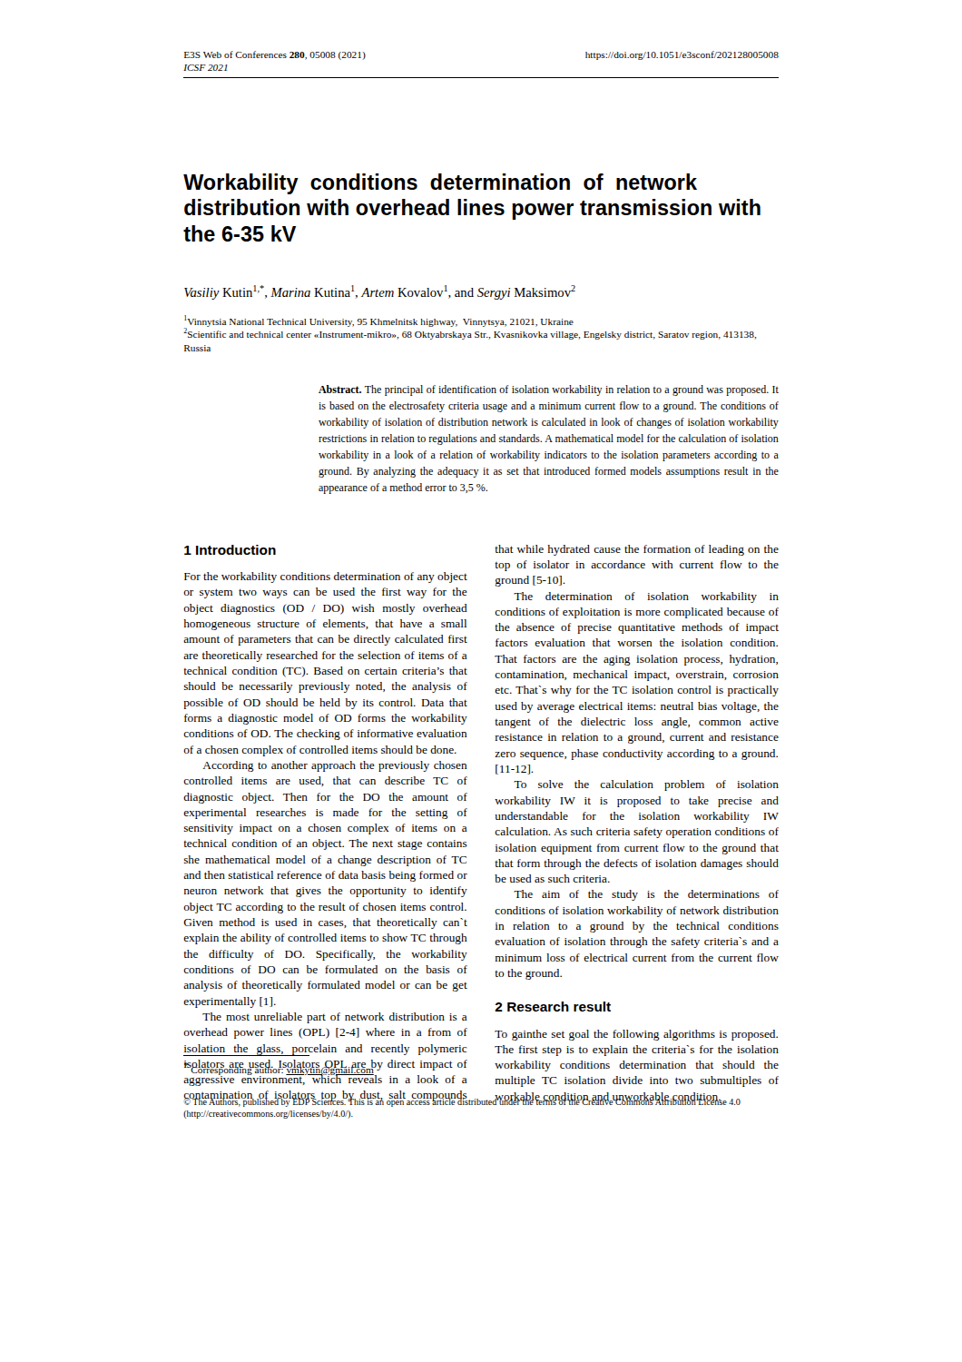E3S Web of Conferences 280, 05008 (2021)
ICSF 2021
https://doi.org/10.1051/e3sconf/202128005008
Workability conditions determination of network distribution with overhead lines power transmission with the 6-35 kV
Vasiliy Kutin1,*, Marina Kutina1, Artem Kovalov1, and Sergyi Maksimov2
1Vinnytsia National Technical University, 95 Khmelnitsk highway, Vinnytsya, 21021, Ukraine
2Scientific and technical center «Instrument-mikro», 68 Oktyabrskaya Str., Kvasnikovka village, Engelsky district, Saratov region, 413138, Russia
Abstract. The principal of identification of isolation workability in relation to a ground was proposed. It is based on the electrosafety criteria usage and a minimum current flow to a ground. The conditions of workability of isolation of distribution network is calculated in look of changes of isolation workability restrictions in relation to regulations and standards. A mathematical model for the calculation of isolation workability in a look of a relation of workability indicators to the isolation parameters according to a ground. By analyzing the adequacy it as set that introduced formed models assumptions result in the appearance of a method error to 3,5 %.
1 Introduction
For the workability conditions determination of any object or system two ways can be used the first way for the object diagnostics (OD / DO) wish mostly overhead homogeneous structure of elements, that have a small amount of parameters that can be directly calculated first are theoretically researched for the selection of items of a technical condition (TC). Based on certain criteria’s that should be necessarily previously noted, the analysis of possible of OD should be held by its control. Data that forms a diagnostic model of OD forms the workability conditions of OD. The checking of informative evaluation of a chosen complex of controlled items should be done.
According to another approach the previously chosen controlled items are used, that can describe TC of diagnostic object. Then for the DO the amount of experimental researches is made for the setting of sensitivity impact on a chosen complex of items on a technical condition of an object. The next stage contains she mathematical model of a change description of TC and then statistical reference of data basis being formed or neuron network that gives the opportunity to identify object TC according to the result of chosen items control. Given method is used in cases, that theoretically can`t explain the ability of controlled items to show TC through the difficulty of DO. Specifically, the workability conditions of DO can be formulated on the basis of analysis of theoretically formulated model or can be get experimentally [1].
The most unreliable part of network distribution is a overhead power lines (OPL) [2-4] where in a from of isolation the glass, porcelain and recently polymeric isolators are used. Isolators OPL are by direct impact of aggressive environment, which reveals in a look of a contamination of isolators top by dust, salt compounds that while hydrated cause the formation of leading on the top of isolator in accordance with current flow to the ground [5-10].
The determination of isolation workability in conditions of exploitation is more complicated because of the absence of precise quantitative methods of impact factors evaluation that worsen the isolation condition. That factors are the aging isolation process, hydration, contamination, mechanical impact, overstrain, corrosion etc. That`s why for the TC isolation control is practically used by average electrical items: neutral bias voltage, the tangent of the dielectric loss angle, common active resistance in relation to a ground, current and resistance zero sequence, phase conductivity according to a ground. [11-12].
To solve the calculation problem of isolation workability IW it is proposed to take precise and understandable for the isolation workability IW calculation. As such criteria safety operation conditions of isolation equipment from current flow to the ground that that form through the defects of isolation damages should be used as such criteria.
The aim of the study is the determinations of conditions of isolation workability of network distribution in relation to a ground by the technical conditions evaluation of isolation through the safety criteria`s and a minimum loss of electrical current from the current flow to the ground.
2 Research result
To gainthe set goal the following algorithms is proposed. The first step is to explain the criteria`s for the isolation workability conditions determination that should the multiple TC isolation divide into two submultiples of workable condition and unworkable condition.
* Corresponding author: vmkytin@gmail.com
© The Authors, published by EDP Sciences. This is an open access article distributed under the terms of the Creative Commons Attribution License 4.0 (http://creativecommons.org/licenses/by/4.0/).